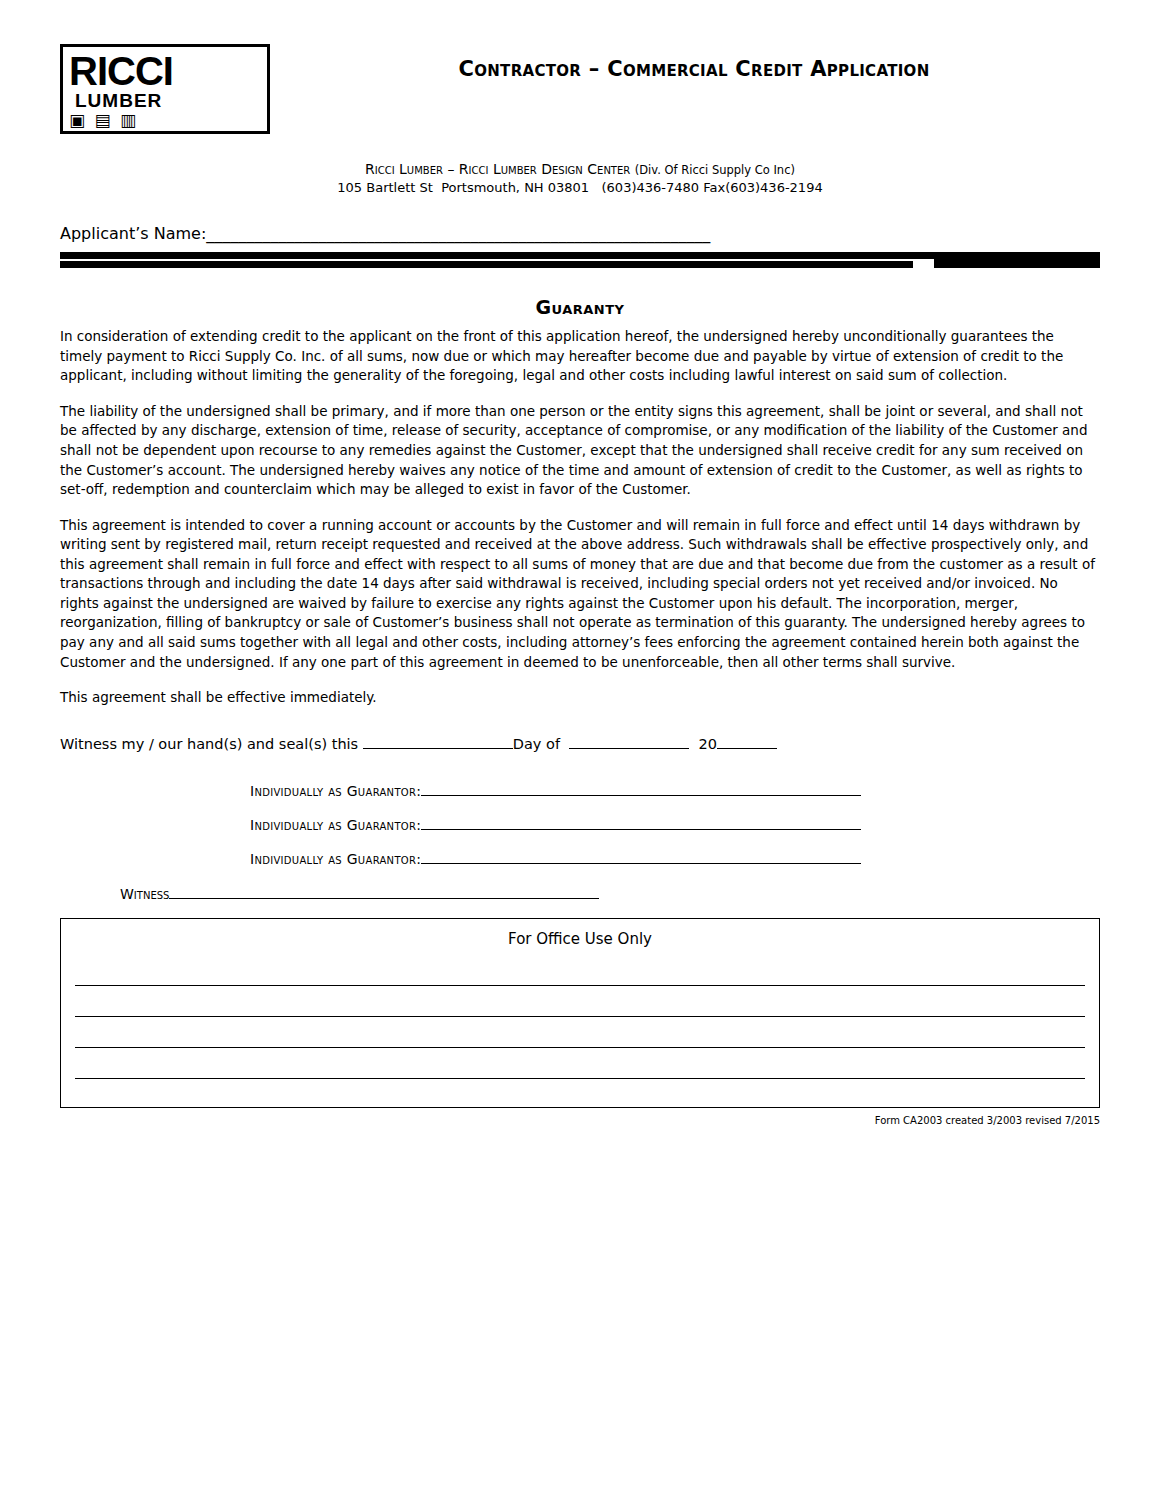RICCI LUMBER
▣ ▤ ▥
Contractor – Commercial Credit Application
Ricci Lumber – Ricci Lumber Design Center (Div. Of Ricci Supply Co Inc)
105 Bartlett St Portsmouth, NH 03801 (603)436-7480 Fax(603)436-2194
Applicant’s Name:_______________________________________________________________
Guaranty
In consideration of extending credit to the applicant on the front of this application hereof, the undersigned hereby unconditionally guarantees the timely payment to Ricci Supply Co. Inc. of all sums, now due or which may hereafter become due and payable by virtue of extension of credit to the applicant, including without limiting the generality of the foregoing, legal and other costs including lawful interest on said sum of collection.
The liability of the undersigned shall be primary, and if more than one person or the entity signs this agreement, shall be joint or several, and shall not be affected by any discharge, extension of time, release of security, acceptance of compromise, or any modification of the liability of the Customer and shall not be dependent upon recourse to any remedies against the Customer, except that the undersigned shall receive credit for any sum received on the Customer’s account. The undersigned hereby waives any notice of the time and amount of extension of credit to the Customer, as well as rights to set-off, redemption and counterclaim which may be alleged to exist in favor of the Customer.
This agreement is intended to cover a running account or accounts by the Customer and will remain in full force and effect until 14 days withdrawn by writing sent by registered mail, return receipt requested and received at the above address. Such withdrawals shall be effective prospectively only, and this agreement shall remain in full force and effect with respect to all sums of money that are due and that become due from the customer as a result of transactions through and including the date 14 days after said withdrawal is received, including special orders not yet received and/or invoiced. No rights against the undersigned are waived by failure to exercise any rights against the Customer upon his default. The incorporation, merger, reorganization, filling of bankruptcy or sale of Customer’s business shall not operate as termination of this guaranty. The undersigned hereby agrees to pay any and all said sums together with all legal and other costs, including attorney’s fees enforcing the agreement contained herein both against the Customer and the undersigned. If any one part of this agreement in deemed to be unenforceable, then all other terms shall survive.
This agreement shall be effective immediately.
Witness my / our hand(s) and seal(s) this Day of 20
Individually as Guarantor:
Individually as Guarantor:
Individually as Guarantor:
Witness
For Office Use Only
Form CA2003 created 3/2003 revised 7/2015